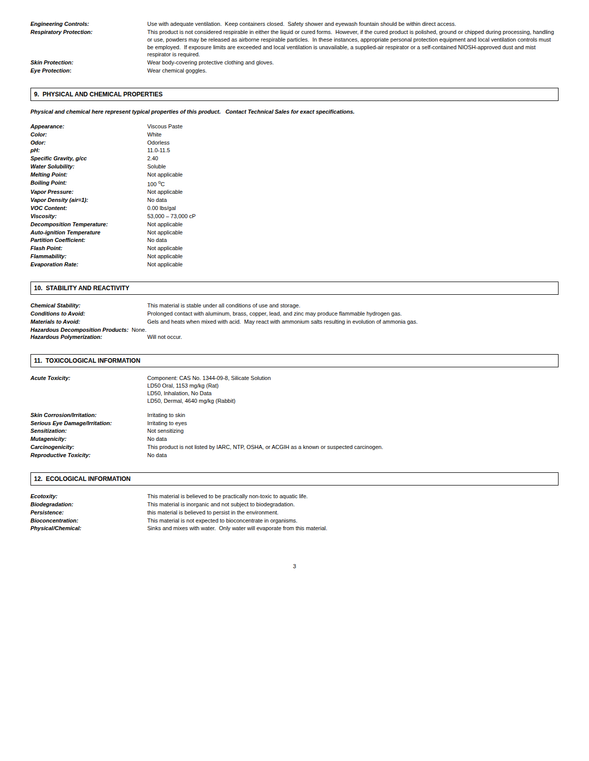Engineering Controls:
Use with adequate ventilation. Keep containers closed. Safety shower and eyewash fountain should be within direct access.
Respiratory Protection:
This product is not considered respirable in either the liquid or cured forms. However, if the cured product is polished, ground or chipped during processing, handling or use, powders may be released as airborne respirable particles. In these instances, appropriate personal protection equipment and local ventilation controls must be employed. If exposure limits are exceeded and local ventilation is unavailable, a supplied-air respirator or a self-contained NIOSH-approved dust and mist respirator is required.
Skin Protection:
Wear body-covering protective clothing and gloves.
Eye Protection:
Wear chemical goggles.
9. PHYSICAL AND CHEMICAL PROPERTIES
Physical and chemical here represent typical properties of this product. Contact Technical Sales for exact specifications.
Appearance:
Viscous Paste
Color:
White
Odor:
Odorless
pH:
11.0-11.5
Specific Gravity, g/cc
2.40
Water Solubility:
Soluble
Melting Point:
Not applicable
Boiling Point:
100 oC
Vapor Pressure:
Not applicable
Vapor Density (air=1):
No data
VOC Content:
0.00 lbs/gal
Viscosity:
53,000 – 73,000 cP
Decomposition Temperature:
Not applicable
Auto-ignition Temperature
Not applicable
Partition Coefficient:
No data
Flash Point:
Not applicable
Flammability:
Not applicable
Evaporation Rate:
Not applicable
10. STABILITY AND REACTIVITY
Chemical Stability:
This material is stable under all conditions of use and storage.
Conditions to Avoid:
Prolonged contact with aluminum, brass, copper, lead, and zinc may produce flammable hydrogen gas.
Materials to Avoid:
Gels and heats when mixed with acid. May react with ammonium salts resulting in evolution of ammonia gas.
Hazardous Decomposition Products:
None.
Hazardous Polymerization:
Will not occur.
11. TOXICOLOGICAL INFORMATION
Acute Toxicity:
Component: CAS No. 1344-09-8, Silicate Solution
LD50 Oral, 1153 mg/kg (Rat)
LD50, Inhalation, No Data
LD50, Dermal, 4640 mg/kg (Rabbit)
Skin Corrosion/Irritation:
Irritating to skin
Serious Eye Damage/Irritation:
Irritating to eyes
Sensitization:
Not sensitizing
Mutagenicity:
No data
Carcinogenicity:
This product is not listed by IARC, NTP, OSHA, or ACGIH as a known or suspected carcinogen.
Reproductive Toxicity:
No data
12. ECOLOGICAL INFORMATION
Ecotoxity:
This material is believed to be practically non-toxic to aquatic life.
Biodegradation:
This material is inorganic and not subject to biodegradation.
Persistence:
this material is believed to persist in the environment.
Bioconcentration:
This material is not expected to bioconcentrate in organisms.
Physical/Chemical:
Sinks and mixes with water. Only water will evaporate from this material.
3